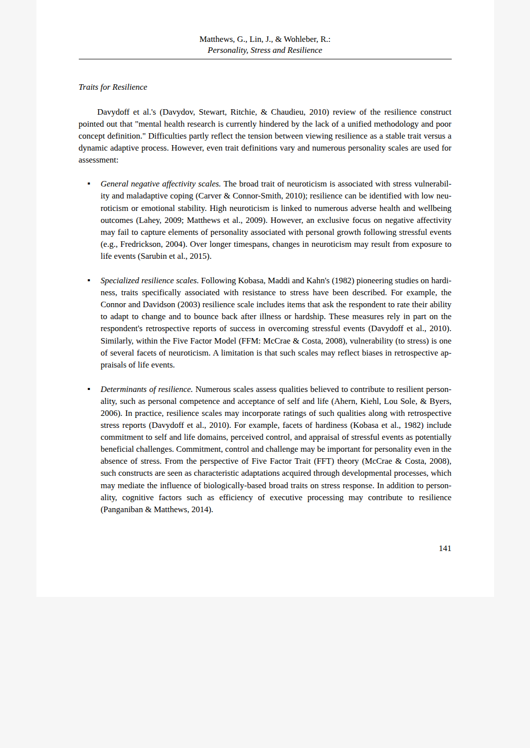Matthews, G., Lin, J., & Wohleber, R.: Personality, Stress and Resilience
Traits for Resilience
Davydoff et al.'s (Davydov, Stewart, Ritchie, & Chaudieu, 2010) review of the resilience construct pointed out that "mental health research is currently hindered by the lack of a unified methodology and poor concept definition." Difficulties partly reflect the tension between viewing resilience as a stable trait versus a dynamic adaptive process. However, even trait definitions vary and numerous personality scales are used for assessment:
General negative affectivity scales. The broad trait of neuroticism is associated with stress vulnerability and maladaptive coping (Carver & Connor-Smith, 2010); resilience can be identified with low neuroticism or emotional stability. High neuroticism is linked to numerous adverse health and wellbeing outcomes (Lahey, 2009; Matthews et al., 2009). However, an exclusive focus on negative affectivity may fail to capture elements of personality associated with personal growth following stressful events (e.g., Fredrickson, 2004). Over longer timespans, changes in neuroticism may result from exposure to life events (Sarubin et al., 2015).
Specialized resilience scales. Following Kobasa, Maddi and Kahn's (1982) pioneering studies on hardiness, traits specifically associated with resistance to stress have been described. For example, the Connor and Davidson (2003) resilience scale includes items that ask the respondent to rate their ability to adapt to change and to bounce back after illness or hardship. These measures rely in part on the respondent's retrospective reports of success in overcoming stressful events (Davydoff et al., 2010). Similarly, within the Five Factor Model (FFM: McCrae & Costa, 2008), vulnerability (to stress) is one of several facets of neuroticism. A limitation is that such scales may reflect biases in retrospective appraisals of life events.
Determinants of resilience. Numerous scales assess qualities believed to contribute to resilient personality, such as personal competence and acceptance of self and life (Ahern, Kiehl, Lou Sole, & Byers, 2006). In practice, resilience scales may incorporate ratings of such qualities along with retrospective stress reports (Davydoff et al., 2010). For example, facets of hardiness (Kobasa et al., 1982) include commitment to self and life domains, perceived control, and appraisal of stressful events as potentially beneficial challenges. Commitment, control and challenge may be important for personality even in the absence of stress. From the perspective of Five Factor Trait (FFT) theory (McCrae & Costa, 2008), such constructs are seen as characteristic adaptations acquired through developmental processes, which may mediate the influence of biologically-based broad traits on stress response. In addition to personality, cognitive factors such as efficiency of executive processing may contribute to resilience (Panganiban & Matthews, 2014).
141